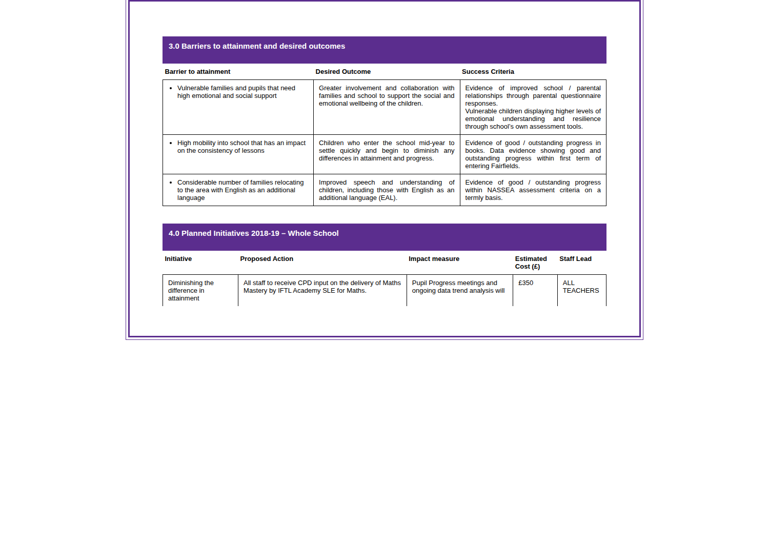3.0 Barriers to attainment and desired outcomes
| Barrier to attainment | Desired Outcome | Success Criteria |
| --- | --- | --- |
| Vulnerable families and pupils that need high emotional and social support | Greater involvement and collaboration with families and school to support the social and emotional wellbeing of the children. | Evidence of improved school / parental relationships through parental questionnaire responses. Vulnerable children displaying higher levels of emotional understanding and resilience through school’s own assessment tools. |
| High mobility into school that has an impact on the consistency of lessons | Children who enter the school mid-year to settle quickly and begin to diminish any differences in attainment and progress. | Evidence of good / outstanding progress in books. Data evidence showing good and outstanding progress within first term of entering Fairfields. |
| Considerable number of families relocating to the area with English as an additional language | Improved speech and understanding of children, including those with English as an additional language (EAL). | Evidence of good / outstanding progress within NASSEA assessment criteria on a termly basis. |
4.0 Planned Initiatives 2018-19 – Whole School
| Initiative | Proposed Action | Impact measure | Estimated Cost (£) | Staff Lead |
| --- | --- | --- | --- | --- |
| Diminishing the difference in attainment | All staff to receive CPD input on the delivery of Maths Mastery by IFTL Academy SLE for Maths. | Pupil Progress meetings and ongoing data trend analysis will | £350 | ALL TEACHERS |